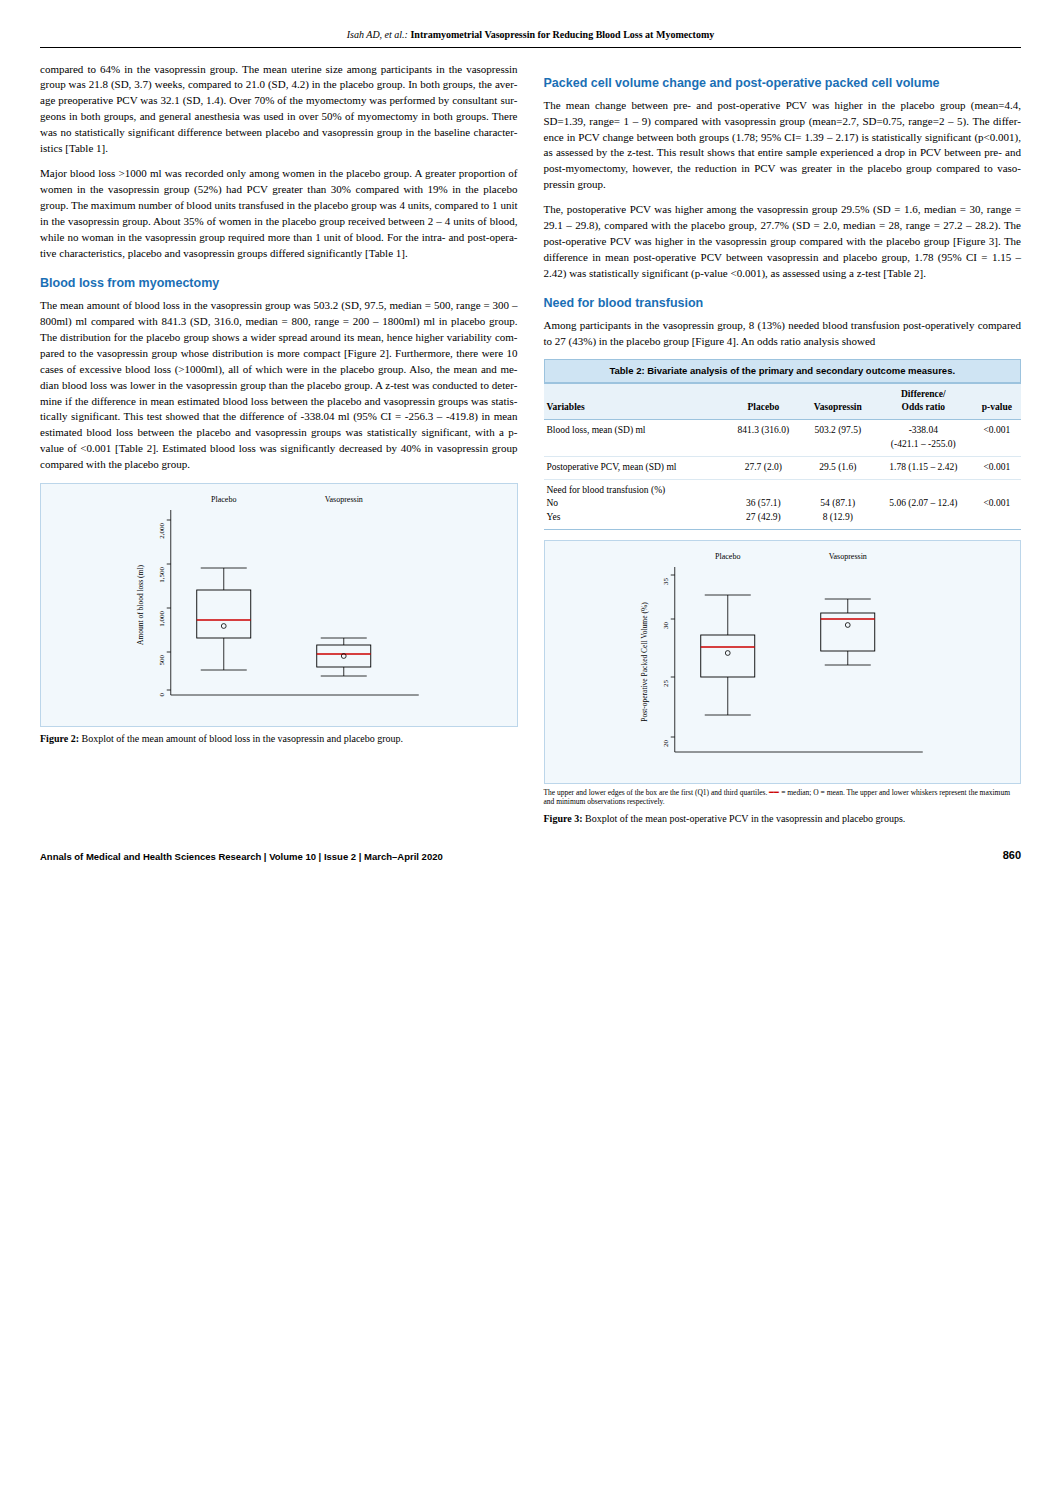Isah AD, et al.: Intramyometrial Vasopressin for Reducing Blood Loss at Myomectomy
compared to 64% in the vasopressin group. The mean uterine size among participants in the vasopressin group was 21.8 (SD, 3.7) weeks, compared to 21.0 (SD, 4.2) in the placebo group. In both groups, the average preoperative PCV was 32.1 (SD, 1.4). Over 70% of the myomectomy was performed by consultant surgeons in both groups, and general anesthesia was used in over 50% of myomectomy in both groups. There was no statistically significant difference between placebo and vasopressin group in the baseline characteristics [Table 1].
Major blood loss >1000 ml was recorded only among women in the placebo group. A greater proportion of women in the vasopressin group (52%) had PCV greater than 30% compared with 19% in the placebo group. The maximum number of blood units transfused in the placebo group was 4 units, compared to 1 unit in the vasopressin group. About 35% of women in the placebo group received between 2 – 4 units of blood, while no woman in the vasopressin group required more than 1 unit of blood. For the intra- and post-operative characteristics, placebo and vasopressin groups differed significantly [Table 1].
Blood loss from myomectomy
The mean amount of blood loss in the vasopressin group was 503.2 (SD, 97.5, median = 500, range = 300 – 800ml) ml compared with 841.3 (SD, 316.0, median = 800, range = 200 – 1800ml) ml in placebo group. The distribution for the placebo group shows a wider spread around its mean, hence higher variability compared to the vasopressin group whose distribution is more compact [Figure 2]. Furthermore, there were 10 cases of excessive blood loss (>1000ml), all of which were in the placebo group. Also, the mean and median blood loss was lower in the vasopressin group than the placebo group. A z-test was conducted to determine if the difference in mean estimated blood loss between the placebo and vasopressin groups was statistically significant. This test showed that the difference of -338.04 ml (95% CI = -256.3 – -419.8) in mean estimated blood loss between the placebo and vasopressin groups was statistically significant, with a p-value of <0.001 [Table 2]. Estimated blood loss was significantly decreased by 40% in vasopressin group compared with the placebo group.
Placebo Vasopressin 2,000 1,500 1,000 500 0 Amount of blood loss (ml)
Figure 2: Boxplot of the mean amount of blood loss in the vasopressin and placebo group.
Packed cell volume change and post-operative packed cell volume
The mean change between pre- and post-operative PCV was higher in the placebo group (mean=4.4, SD=1.39, range= 1 – 9) compared with vasopressin group (mean=2.7, SD=0.75, range=2 – 5). The difference in PCV change between both groups (1.78; 95% CI= 1.39 – 2.17) is statistically significant (p<0.001), as assessed by the z-test. This result shows that entire sample experienced a drop in PCV between pre- and post-myomectomy, however, the reduction in PCV was greater in the placebo group compared to vasopressin group.
The, postoperative PCV was higher among the vasopressin group 29.5% (SD = 1.6, median = 30, range = 29.1 – 29.8), compared with the placebo group, 27.7% (SD = 2.0, median = 28, range = 27.2 – 28.2). The post-operative PCV was higher in the vasopressin group compared with the placebo group [Figure 3]. The difference in mean post-operative PCV between vasopressin and placebo group, 1.78 (95% CI = 1.15 – 2.42) was statistically significant (p-value <0.001), as assessed using a z-test [Table 2].
Need for blood transfusion
Among participants in the vasopressin group, 8 (13%) needed blood transfusion post-operatively compared to 27 (43%) in the placebo group [Figure 4]. An odds ratio analysis showed
Table 2: Bivariate analysis of the primary and secondary outcome measures.
| Variables | Placebo | Vasopressin | Difference/ Odds ratio | p-value |
| --- | --- | --- | --- | --- |
| Blood loss, mean (SD) ml | 841.3 (316.0) | 503.2 (97.5) | -338.04 (-421.1 – -255.0) | <0.001 |
| Postoperative PCV, mean (SD) ml | 27.7 (2.0) | 29.5 (1.6) | 1.78 (1.15 – 2.42) | <0.001 |
| Need for blood transfusion (%) No Yes | 36 (57.1) 27 (42.9) | 54 (87.1) 8 (12.9) | 5.06 (2.07 – 12.4) | <0.001 |
Placebo Vasopressin 35 30 25 20 Post-operative Packed Cell Volume (%)
The upper and lower edges of the box are the first (Q1) and third quartiles. ━━ = median; O = mean. The upper and lower whiskers represent the maximum and minimum observations respectively.
Figure 3: Boxplot of the mean post-operative PCV in the vasopressin and placebo groups.
Annals of Medical and Health Sciences Research | Volume 10 | Issue 2 | March–April 2020
860